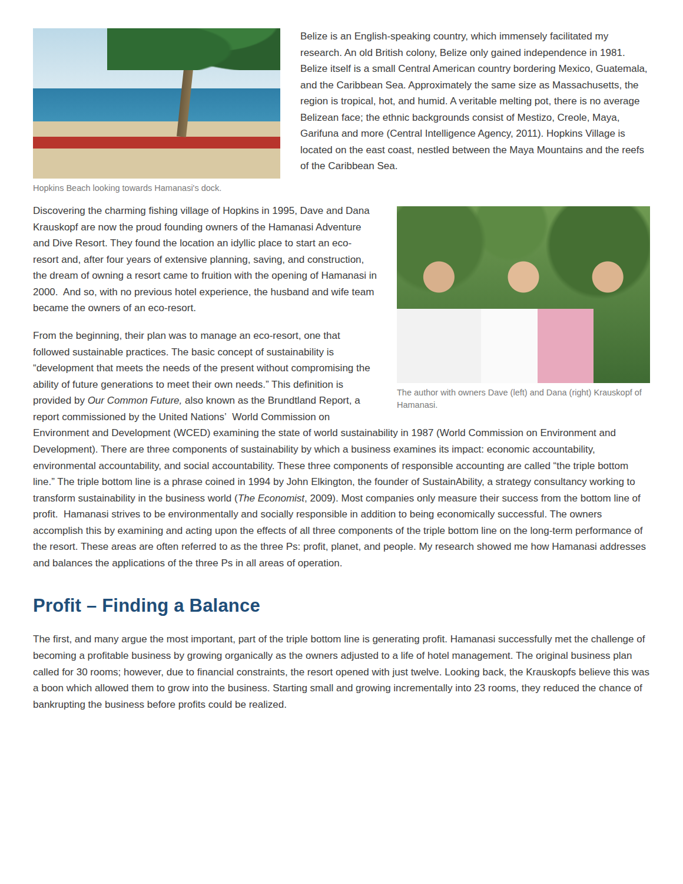Hopkins Beach looking towards Hamanasi's dock.
Belize is an English-speaking country, which immensely facilitated my research. An old British colony, Belize only gained independence in 1981. Belize itself is a small Central American country bordering Mexico, Guatemala, and the Caribbean Sea. Approximately the same size as Massachusetts, the region is tropical, hot, and humid. A veritable melting pot, there is no average Belizean face; the ethnic backgrounds consist of Mestizo, Creole, Maya, Garifuna and more (Central Intelligence Agency, 2011). Hopkins Village is located on the east coast, nestled between the Maya Mountains and the reefs of the Caribbean Sea.
The author with owners Dave (left) and Dana (right) Krauskopf of Hamanasi.
Discovering the charming fishing village of Hopkins in 1995, Dave and Dana Krauskopf are now the proud founding owners of the Hamanasi Adventure and Dive Resort. They found the location an idyllic place to start an eco-resort and, after four years of extensive planning, saving, and construction, the dream of owning a resort came to fruition with the opening of Hamanasi in 2000. And so, with no previous hotel experience, the husband and wife team became the owners of an eco-resort.
From the beginning, their plan was to manage an eco-resort, one that followed sustainable practices. The basic concept of sustainability is “development that meets the needs of the present without compromising the ability of future generations to meet their own needs.” This definition is provided by Our Common Future, also known as the Brundtland Report, a report commissioned by the United Nations’ World Commission on Environment and Development (WCED) examining the state of world sustainability in 1987 (World Commission on Environment and Development). There are three components of sustainability by which a business examines its impact: economic accountability, environmental accountability, and social accountability. These three components of responsible accounting are called “the triple bottom line.” The triple bottom line is a phrase coined in 1994 by John Elkington, the founder of SustainAbility, a strategy consultancy working to transform sustainability in the business world (The Economist, 2009). Most companies only measure their success from the bottom line of profit. Hamanasi strives to be environmentally and socially responsible in addition to being economically successful. The owners accomplish this by examining and acting upon the effects of all three components of the triple bottom line on the long-term performance of the resort. These areas are often referred to as the three Ps: profit, planet, and people. My research showed me how Hamanasi addresses and balances the applications of the three Ps in all areas of operation.
Profit – Finding a Balance
The first, and many argue the most important, part of the triple bottom line is generating profit. Hamanasi successfully met the challenge of becoming a profitable business by growing organically as the owners adjusted to a life of hotel management. The original business plan called for 30 rooms; however, due to financial constraints, the resort opened with just twelve. Looking back, the Krauskopfs believe this was a boon which allowed them to grow into the business. Starting small and growing incrementally into 23 rooms, they reduced the chance of bankrupting the business before profits could be realized.